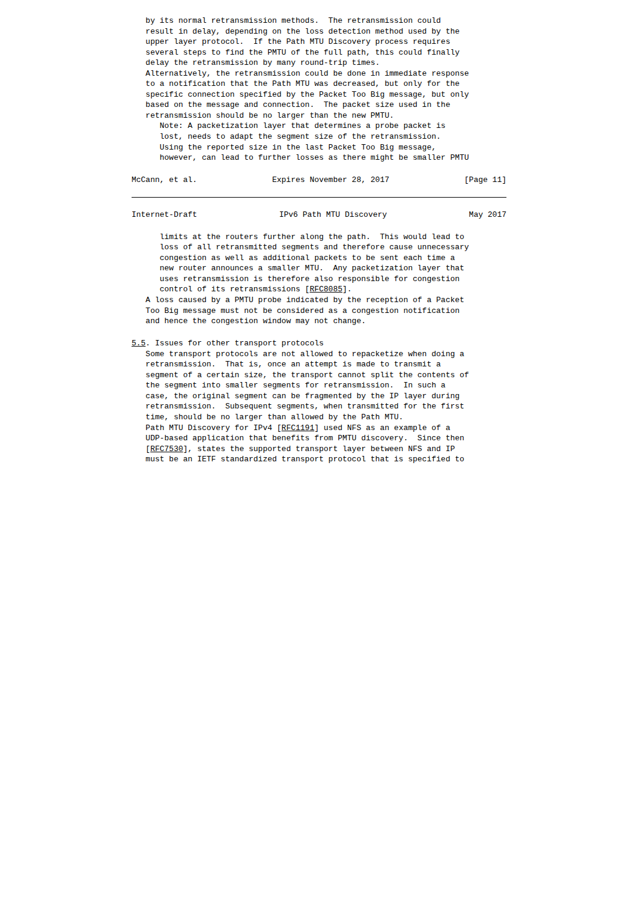by its normal retransmission methods.  The retransmission could
result in delay, depending on the loss detection method used by the
upper layer protocol.  If the Path MTU Discovery process requires
several steps to find the PMTU of the full path, this could finally
delay the retransmission by many round-trip times.
Alternatively, the retransmission could be done in immediate response
to a notification that the Path MTU was decreased, but only for the
specific connection specified by the Packet Too Big message, but only
based on the message and connection.  The packet size used in the
retransmission should be no larger than the new PMTU.
Note: A packetization layer that determines a probe packet is
lost, needs to adapt the segment size of the retransmission.
Using the reported size in the last Packet Too Big message,
however, can lead to further losses as there might be smaller PMTU
McCann, et al. Expires November 28, 2017 [Page 11]
Internet-Draft IPv6 Path MTU Discovery May 2017
limits at the routers further along the path.  This would lead to
loss of all retransmitted segments and therefore cause unnecessary
congestion as well as additional packets to be sent each time a
new router announces a smaller MTU.  Any packetization layer that
uses retransmission is therefore also responsible for congestion
control of its retransmissions [RFC8085].
A loss caused by a PMTU probe indicated by the reception of a Packet
Too Big message must not be considered as a congestion notification
and hence the congestion window may not change.
5.5. Issues for other transport protocols
Some transport protocols are not allowed to repacketize when doing a
retransmission.  That is, once an attempt is made to transmit a
segment of a certain size, the transport cannot split the contents of
the segment into smaller segments for retransmission.  In such a
case, the original segment can be fragmented by the IP layer during
retransmission.  Subsequent segments, when transmitted for the first
time, should be no larger than allowed by the Path MTU.
Path MTU Discovery for IPv4 [RFC1191] used NFS as an example of a
UDP-based application that benefits from PMTU discovery.  Since then
[RFC7530], states the supported transport layer between NFS and IP
must be an IETF standardized transport protocol that is specified to